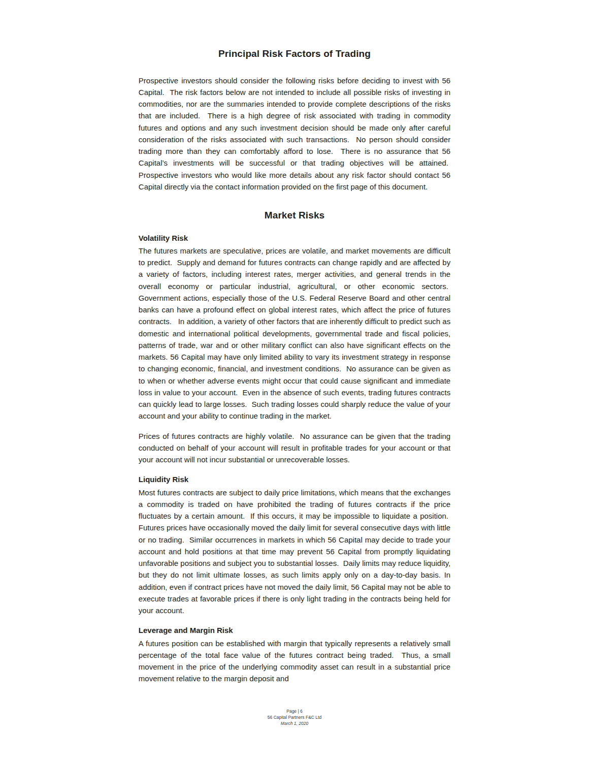Principal Risk Factors of Trading
Prospective investors should consider the following risks before deciding to invest with 56 Capital. The risk factors below are not intended to include all possible risks of investing in commodities, nor are the summaries intended to provide complete descriptions of the risks that are included. There is a high degree of risk associated with trading in commodity futures and options and any such investment decision should be made only after careful consideration of the risks associated with such transactions. No person should consider trading more than they can comfortably afford to lose. There is no assurance that 56 Capital’s investments will be successful or that trading objectives will be attained. Prospective investors who would like more details about any risk factor should contact 56 Capital directly via the contact information provided on the first page of this document.
Market Risks
Volatility Risk
The futures markets are speculative, prices are volatile, and market movements are difficult to predict. Supply and demand for futures contracts can change rapidly and are affected by a variety of factors, including interest rates, merger activities, and general trends in the overall economy or particular industrial, agricultural, or other economic sectors. Government actions, especially those of the U.S. Federal Reserve Board and other central banks can have a profound effect on global interest rates, which affect the price of futures contracts. In addition, a variety of other factors that are inherently difficult to predict such as domestic and international political developments, governmental trade and fiscal policies, patterns of trade, war and or other military conflict can also have significant effects on the markets. 56 Capital may have only limited ability to vary its investment strategy in response to changing economic, financial, and investment conditions. No assurance can be given as to when or whether adverse events might occur that could cause significant and immediate loss in value to your account. Even in the absence of such events, trading futures contracts can quickly lead to large losses. Such trading losses could sharply reduce the value of your account and your ability to continue trading in the market.
Prices of futures contracts are highly volatile. No assurance can be given that the trading conducted on behalf of your account will result in profitable trades for your account or that your account will not incur substantial or unrecoverable losses.
Liquidity Risk
Most futures contracts are subject to daily price limitations, which means that the exchanges a commodity is traded on have prohibited the trading of futures contracts if the price fluctuates by a certain amount. If this occurs, it may be impossible to liquidate a position. Futures prices have occasionally moved the daily limit for several consecutive days with little or no trading. Similar occurrences in markets in which 56 Capital may decide to trade your account and hold positions at that time may prevent 56 Capital from promptly liquidating unfavorable positions and subject you to substantial losses. Daily limits may reduce liquidity, but they do not limit ultimate losses, as such limits apply only on a day-to-day basis. In addition, even if contract prices have not moved the daily limit, 56 Capital may not be able to execute trades at favorable prices if there is only light trading in the contracts being held for your account.
Leverage and Margin Risk
A futures position can be established with margin that typically represents a relatively small percentage of the total face value of the futures contract being traded. Thus, a small movement in the price of the underlying commodity asset can result in a substantial price movement relative to the margin deposit and
Page | 6
56 Capital Partners F&C Ltd
March 1, 2020